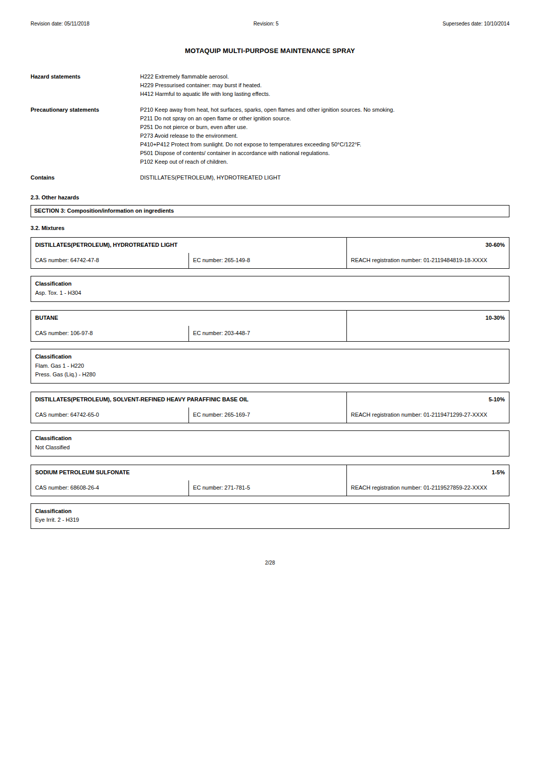Revision date: 05/11/2018 Revision: 5 Supersedes date: 10/10/2014
MOTAQUIP MULTI-PURPOSE MAINTENANCE SPRAY
Hazard statements
H222 Extremely flammable aerosol.
H229 Pressurised container: may burst if heated.
H412 Harmful to aquatic life with long lasting effects.
Precautionary statements
P210 Keep away from heat, hot surfaces, sparks, open flames and other ignition sources. No smoking.
P211 Do not spray on an open flame or other ignition source.
P251 Do not pierce or burn, even after use.
P273 Avoid release to the environment.
P410+P412 Protect from sunlight. Do not expose to temperatures exceeding 50°C/122°F.
P501 Dispose of contents/ container in accordance with national regulations.
P102 Keep out of reach of children.
Contains
DISTILLATES(PETROLEUM), HYDROTREATED LIGHT
2.3. Other hazards
SECTION 3: Composition/information on ingredients
3.2. Mixtures
| DISTILLATES(PETROLEUM), HYDROTREATED LIGHT | 30-60% |
| CAS number: 64742-47-8 | EC number: 265-149-8 | REACH registration number: 01-2119484819-18-XXXX |
Classification
Asp. Tox. 1 - H304
| BUTANE | 10-30% |
| CAS number: 106-97-8 | EC number: 203-448-7 | |
Classification
Flam. Gas 1 - H220
Press. Gas (Liq.) - H280
| DISTILLATES(PETROLEUM), SOLVENT-REFINED HEAVY PARAFFINIC BASE OIL | 5-10% |
| CAS number: 64742-65-0 | EC number: 265-169-7 | REACH registration number: 01-2119471299-27-XXXX |
Classification
Not Classified
| SODIUM PETROLEUM SULFONATE | 1-5% |
| CAS number: 68608-26-4 | EC number: 271-781-5 | REACH registration number: 01-2119527859-22-XXXX |
Classification
Eye Irrit. 2 - H319
2/28